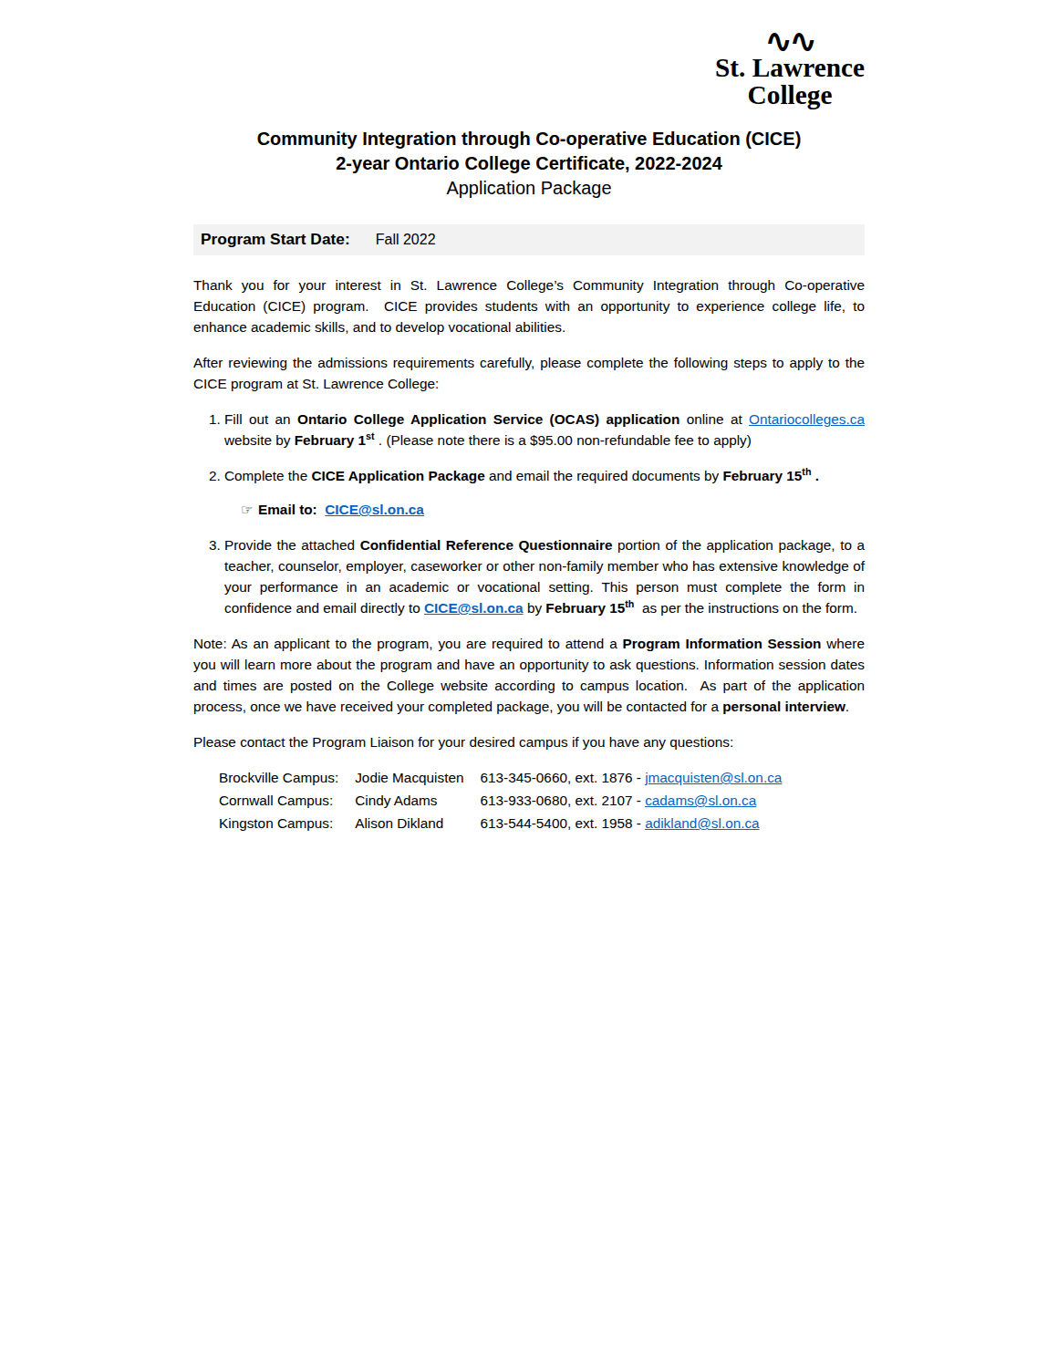∿∿ St. Lawrence College
Community Integration through Co-operative Education (CICE) 2-year Ontario College Certificate, 2022-2024 Application Package
Program Start Date: Fall 2022
Thank you for your interest in St. Lawrence College’s Community Integration through Co-operative Education (CICE) program. CICE provides students with an opportunity to experience college life, to enhance academic skills, and to develop vocational abilities.
After reviewing the admissions requirements carefully, please complete the following steps to apply to the CICE program at St. Lawrence College:
Fill out an Ontario College Application Service (OCAS) application online at Ontariocolleges.ca website by February 1st . (Please note there is a $95.00 non-refundable fee to apply)
Complete the CICE Application Package and email the required documents by February 15th .
☞Email to: CICE@sl.on.ca
Provide the attached Confidential Reference Questionnaire portion of the application package, to a teacher, counselor, employer, caseworker or other non-family member who has extensive knowledge of your performance in an academic or vocational setting. This person must complete the form in confidence and email directly to CICE@sl.on.ca by February 15th as per the instructions on the form.
Note: As an applicant to the program, you are required to attend a Program Information Session where you will learn more about the program and have an opportunity to ask questions. Information session dates and times are posted on the College website according to campus location. As part of the application process, once we have received your completed package, you will be contacted for a personal interview.
Please contact the Program Liaison for your desired campus if you have any questions:
| Brockville Campus: | Jodie Macquisten | 613-345-0660, ext. 1876 - jmacquisten@sl.on.ca |
| Cornwall Campus: | Cindy Adams | 613-933-0680, ext. 2107 - cadams@sl.on.ca |
| Kingston Campus: | Alison Dikland | 613-544-5400, ext. 1958 - adikland@sl.on.ca |